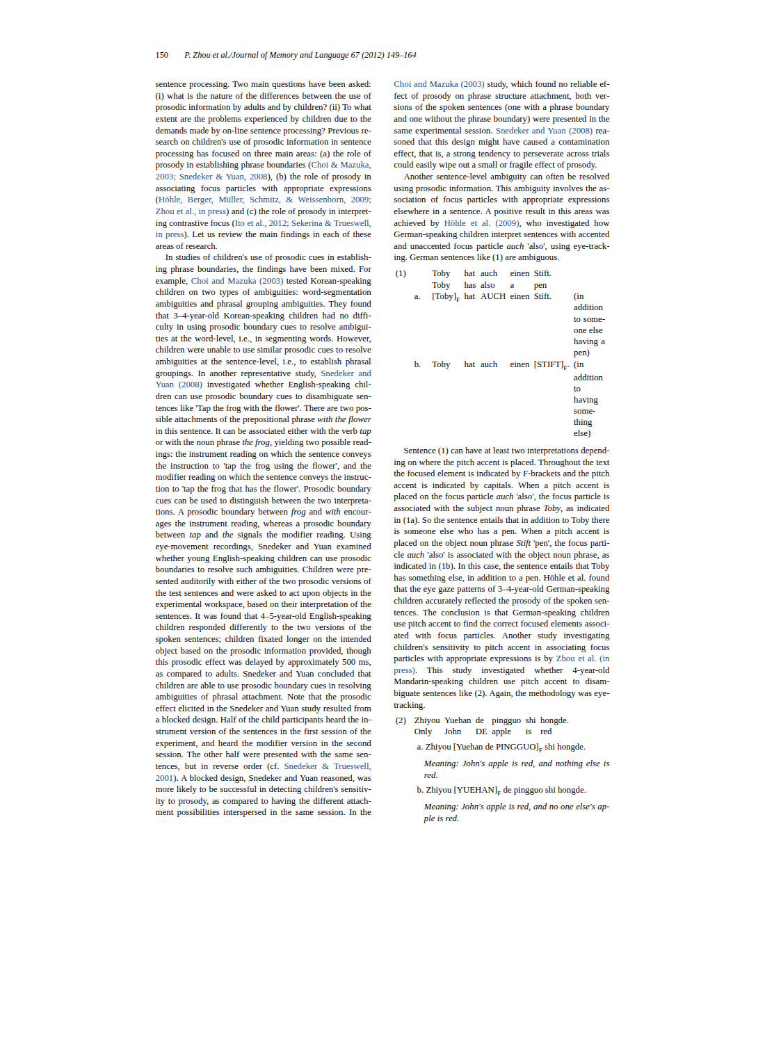150 P. Zhou et al./Journal of Memory and Language 67 (2012) 149–164
sentence processing. Two main questions have been asked: (i) what is the nature of the differences between the use of prosodic information by adults and by children? (ii) To what extent are the problems experienced by children due to the demands made by on-line sentence processing? Previous research on children's use of prosodic information in sentence processing has focused on three main areas: (a) the role of prosody in establishing phrase boundaries (Choi & Mazuka, 2003; Snedeker & Yuan, 2008), (b) the role of prosody in associating focus particles with appropriate expressions (Höhle, Berger, Müller, Schmitz, & Weissenborn, 2009; Zhou et al., in press) and (c) the role of prosody in interpreting contrastive focus (Ito et al., 2012; Sekerina & Trueswell, in press). Let us review the main findings in each of these areas of research.
In studies of children's use of prosodic cues in establishing phrase boundaries, the findings have been mixed. For example, Choi and Mazuka (2003) tested Korean-speaking children on two types of ambiguities: word-segmentation ambiguities and phrasal grouping ambiguities. They found that 3–4-year-old Korean-speaking children had no difficulty in using prosodic boundary cues to resolve ambiguities at the word-level, i.e., in segmenting words. However, children were unable to use similar prosodic cues to resolve ambiguities at the sentence-level, i.e., to establish phrasal groupings. In another representative study, Snedeker and Yuan (2008) investigated whether English-speaking children can use prosodic boundary cues to disambiguate sentences like 'Tap the frog with the flower'. There are two possible attachments of the prepositional phrase with the flower in this sentence. It can be associated either with the verb tap or with the noun phrase the frog, yielding two possible readings: the instrument reading on which the sentence conveys the instruction to 'tap the frog using the flower', and the modifier reading on which the sentence conveys the instruction to 'tap the frog that has the flower'. Prosodic boundary cues can be used to distinguish between the two interpretations. A prosodic boundary between frog and with encourages the instrument reading, whereas a prosodic boundary between tap and the signals the modifier reading. Using eye-movement recordings, Snedeker and Yuan examined whether young English-speaking children can use prosodic boundaries to resolve such ambiguities. Children were presented auditorily with either of the two prosodic versions of the test sentences and were asked to act upon objects in the experimental workspace, based on their interpretation of the sentences. It was found that 4–5-year-old English-speaking children responded differently to the two versions of the spoken sentences; children fixated longer on the intended object based on the prosodic information provided, though this prosodic effect was delayed by approximately 500 ms, as compared to adults. Snedeker and Yuan concluded that children are able to use prosodic boundary cues in resolving ambiguities of phrasal attachment. Note that the prosodic effect elicited in the Snedeker and Yuan study resulted from a blocked design. Half of the child participants heard the instrument version of the sentences in the first session of the experiment, and heard the modifier version in the second session. The other half were presented with the same sentences, but in reverse order (cf. Snedeker & Trueswell, 2001). A blocked design, Snedeker and Yuan reasoned, was more likely to be successful in detecting children's sensitivity to prosody, as compared to having the different attachment possibilities interspersed in the same session. In the Choi and Mazuka (2003) study, which found no reliable effect of prosody on phrase structure attachment, both versions of the spoken sentences (one with a phrase boundary and one without the phrase boundary) were presented in the same experimental session. Snedeker and Yuan (2008) reasoned that this design might have caused a contamination effect, that is, a strong tendency to perseverate across trials could easily wipe out a small or fragile effect of prosody.
Another sentence-level ambiguity can often be resolved using prosodic information. This ambiguity involves the association of focus particles with appropriate expressions elsewhere in a sentence. A positive result in this areas was achieved by Höhle et al. (2009), who investigated how German-speaking children interpret sentences with accented and unaccented focus particle auch 'also', using eye-tracking. German sentences like (1) are ambiguous.
| (1) | | Toby | hat | auch | einen | Stift. | |
| | | Toby | has | also | a | pen | |
| | a. | [Toby] F | hat | AUCH | einen | Stift. | (in addition |
| | | | | | | | to someone else |
| | | | | | | | having a pen) |
| | b. | Toby | hat | auch | einen | [STIFT] F . | (in |
| | | | | | | | addition to having |
| | | | | | | | something else) |
Sentence (1) can have at least two interpretations depending on where the pitch accent is placed. Throughout the text the focused element is indicated by F-brackets and the pitch accent is indicated by capitals. When a pitch accent is placed on the focus particle auch 'also', the focus particle is associated with the subject noun phrase Toby, as indicated in (1a). So the sentence entails that in addition to Toby there is someone else who has a pen. When a pitch accent is placed on the object noun phrase Stift 'pen', the focus particle auch 'also' is associated with the object noun phrase, as indicated in (1b). In this case, the sentence entails that Toby has something else, in addition to a pen. Höhle et al. found that the eye gaze patterns of 3–4-year-old German-speaking children accurately reflected the prosody of the spoken sentences. The conclusion is that German-speaking children use pitch accent to find the correct focused elements associated with focus particles. Another study investigating children's sensitivity to pitch accent in associating focus particles with appropriate expressions is by Zhou et al. (in press). This study investigated whether 4-year-old Mandarin-speaking children use pitch accent to disambiguate sentences like (2). Again, the methodology was eye-tracking.
| (2) | Zhiyou | Yuehan | de | pingguo | shi | hongde. |
| | Only | John | DE | apple | is | red |
a. Zhiyou [Yuehan de PINGGUO]F shi hongde.
Meaning: John's apple is red, and nothing else is red.
b. Zhiyou [YUEHAN]F de pingguo shi hongde.
Meaning: John's apple is red, and no one else's apple is red.